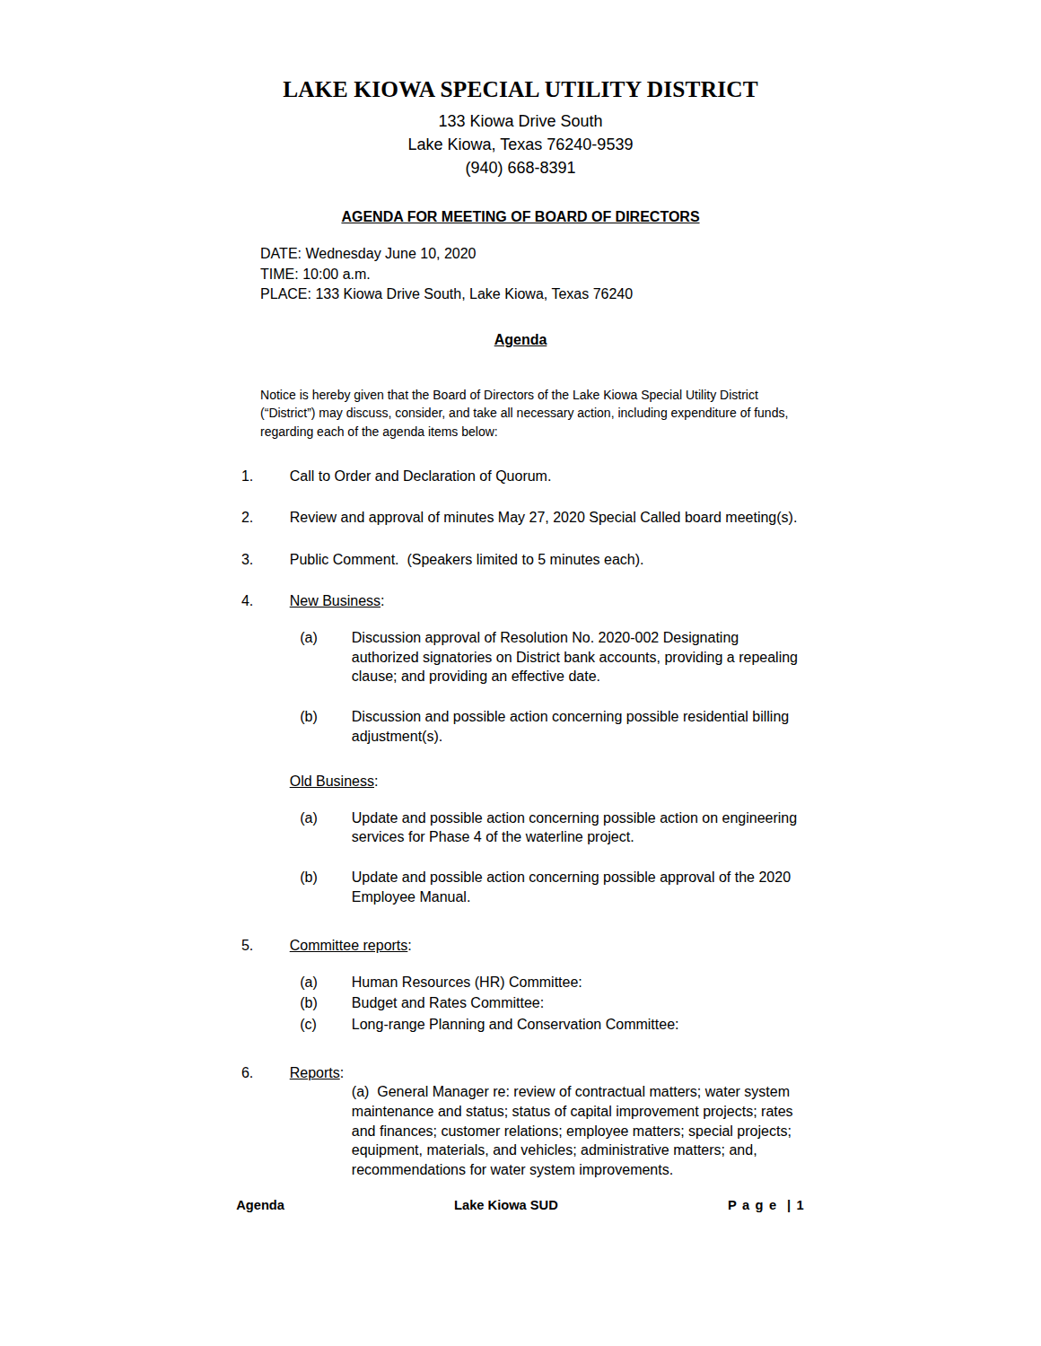LAKE KIOWA SPECIAL UTILITY DISTRICT
133 Kiowa Drive South
Lake Kiowa, Texas 76240-9539
(940) 668-8391
AGENDA FOR MEETING OF BOARD OF DIRECTORS
DATE: Wednesday June 10, 2020
TIME: 10:00 a.m.
PLACE: 133 Kiowa Drive South, Lake Kiowa, Texas 76240
Agenda
Notice is hereby given that the Board of Directors of the Lake Kiowa Special Utility District (“District”) may discuss, consider, and take all necessary action, including expenditure of funds, regarding each of the agenda items below:
1. Call to Order and Declaration of Quorum.
2. Review and approval of minutes May 27, 2020 Special Called board meeting(s).
3. Public Comment. (Speakers limited to 5 minutes each).
4. New Business:
(a) Discussion approval of Resolution No. 2020-002 Designating authorized signatories on District bank accounts, providing a repealing clause; and providing an effective date.
(b) Discussion and possible action concerning possible residential billing adjustment(s).
Old Business:
(a) Update and possible action concerning possible action on engineering services for Phase 4 of the waterline project.
(b) Update and possible action concerning possible approval of the 2020 Employee Manual.
5. Committee reports:
(a) Human Resources (HR) Committee:
(b) Budget and Rates Committee:
(c) Long-range Planning and Conservation Committee:
6. Reports:
(a) General Manager re: review of contractual matters; water system maintenance and status; status of capital improvement projects; rates and finances; customer relations; employee matters; special projects; equipment, materials, and vehicles; administrative matters; and, recommendations for water system improvements.
Agenda
Lake Kiowa SUD
P a g e | 1